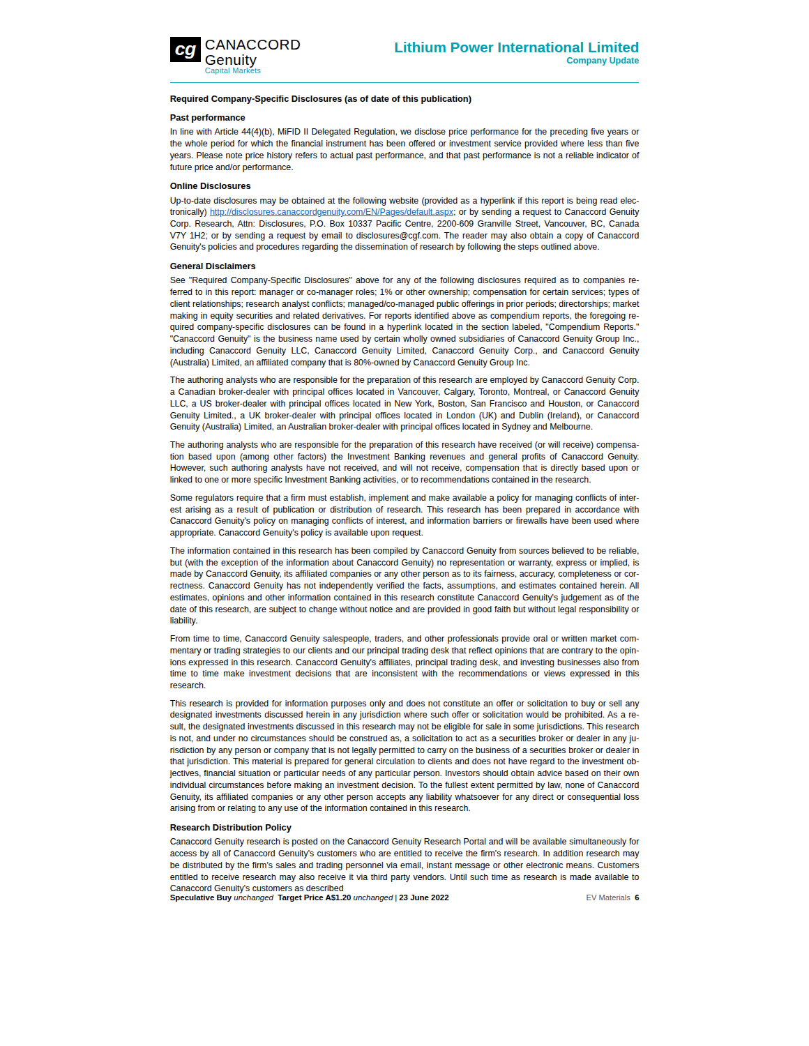cg
CANACCORD
Genuity
Capital Markets
Lithium Power International Limited
Company Update
Required Company-Specific Disclosures (as of date of this publication)
Past performance
In line with Article 44(4)(b), MiFID II Delegated Regulation, we disclose price performance for the preceding five years or the whole period for which the financial instrument has been offered or investment service provided where less than five years. Please note price history refers to actual past performance, and that past performance is not a reliable indicator of future price and/or performance.
Online Disclosures
Up-to-date disclosures may be obtained at the following website (provided as a hyperlink if this report is being read electronically) http://disclosures.canaccordgenuity.com/EN/Pages/default.aspx; or by sending a request to Canaccord Genuity Corp. Research, Attn: Disclosures, P.O. Box 10337 Pacific Centre, 2200-609 Granville Street, Vancouver, BC, Canada V7Y 1H2; or by sending a request by email to disclosures@cgf.com. The reader may also obtain a copy of Canaccord Genuity's policies and procedures regarding the dissemination of research by following the steps outlined above.
General Disclaimers
See "Required Company-Specific Disclosures" above for any of the following disclosures required as to companies referred to in this report: manager or co-manager roles; 1% or other ownership; compensation for certain services; types of client relationships; research analyst conflicts; managed/co-managed public offerings in prior periods; directorships; market making in equity securities and related derivatives. For reports identified above as compendium reports, the foregoing required company-specific disclosures can be found in a hyperlink located in the section labeled, "Compendium Reports." "Canaccord Genuity" is the business name used by certain wholly owned subsidiaries of Canaccord Genuity Group Inc., including Canaccord Genuity LLC, Canaccord Genuity Limited, Canaccord Genuity Corp., and Canaccord Genuity (Australia) Limited, an affiliated company that is 80%-owned by Canaccord Genuity Group Inc.
The authoring analysts who are responsible for the preparation of this research are employed by Canaccord Genuity Corp. a Canadian broker-dealer with principal offices located in Vancouver, Calgary, Toronto, Montreal, or Canaccord Genuity LLC, a US broker-dealer with principal offices located in New York, Boston, San Francisco and Houston, or Canaccord Genuity Limited., a UK broker-dealer with principal offices located in London (UK) and Dublin (Ireland), or Canaccord Genuity (Australia) Limited, an Australian broker-dealer with principal offices located in Sydney and Melbourne.
The authoring analysts who are responsible for the preparation of this research have received (or will receive) compensation based upon (among other factors) the Investment Banking revenues and general profits of Canaccord Genuity. However, such authoring analysts have not received, and will not receive, compensation that is directly based upon or linked to one or more specific Investment Banking activities, or to recommendations contained in the research.
Some regulators require that a firm must establish, implement and make available a policy for managing conflicts of interest arising as a result of publication or distribution of research. This research has been prepared in accordance with Canaccord Genuity's policy on managing conflicts of interest, and information barriers or firewalls have been used where appropriate. Canaccord Genuity's policy is available upon request.
The information contained in this research has been compiled by Canaccord Genuity from sources believed to be reliable, but (with the exception of the information about Canaccord Genuity) no representation or warranty, express or implied, is made by Canaccord Genuity, its affiliated companies or any other person as to its fairness, accuracy, completeness or correctness. Canaccord Genuity has not independently verified the facts, assumptions, and estimates contained herein. All estimates, opinions and other information contained in this research constitute Canaccord Genuity's judgement as of the date of this research, are subject to change without notice and are provided in good faith but without legal responsibility or liability.
From time to time, Canaccord Genuity salespeople, traders, and other professionals provide oral or written market commentary or trading strategies to our clients and our principal trading desk that reflect opinions that are contrary to the opinions expressed in this research. Canaccord Genuity's affiliates, principal trading desk, and investing businesses also from time to time make investment decisions that are inconsistent with the recommendations or views expressed in this research.
This research is provided for information purposes only and does not constitute an offer or solicitation to buy or sell any designated investments discussed herein in any jurisdiction where such offer or solicitation would be prohibited. As a result, the designated investments discussed in this research may not be eligible for sale in some jurisdictions. This research is not, and under no circumstances should be construed as, a solicitation to act as a securities broker or dealer in any jurisdiction by any person or company that is not legally permitted to carry on the business of a securities broker or dealer in that jurisdiction. This material is prepared for general circulation to clients and does not have regard to the investment objectives, financial situation or particular needs of any particular person. Investors should obtain advice based on their own individual circumstances before making an investment decision. To the fullest extent permitted by law, none of Canaccord Genuity, its affiliated companies or any other person accepts any liability whatsoever for any direct or consequential loss arising from or relating to any use of the information contained in this research.
Research Distribution Policy
Canaccord Genuity research is posted on the Canaccord Genuity Research Portal and will be available simultaneously for access by all of Canaccord Genuity's customers who are entitled to receive the firm's research. In addition research may be distributed by the firm's sales and trading personnel via email, instant message or other electronic means. Customers entitled to receive research may also receive it via third party vendors. Until such time as research is made available to Canaccord Genuity's customers as described
Speculative Buy unchanged Target Price A$1.20 unchanged|23 June 2022
EV Materials 6